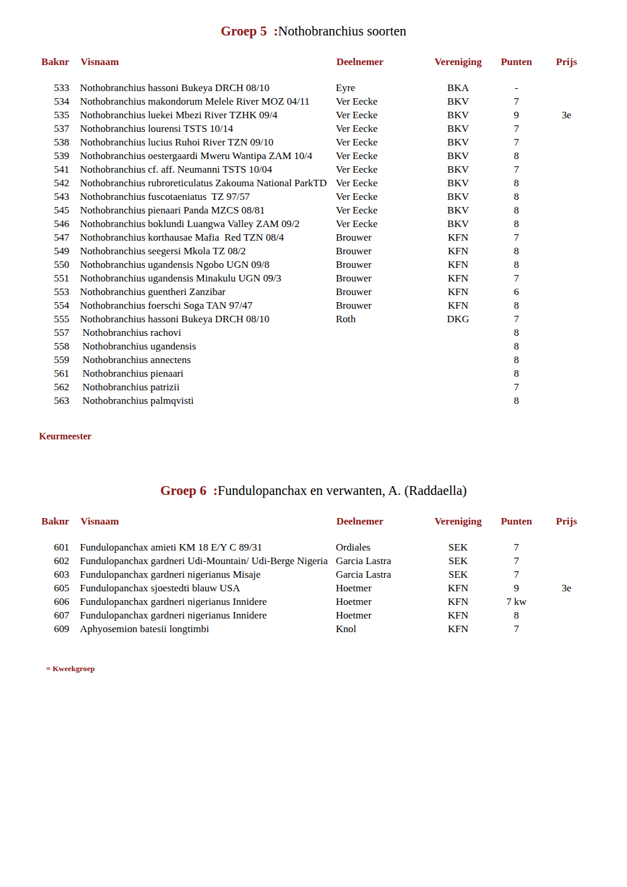Groep 5 : Nothobranchius soorten
| Baknr | Visnaam | Deelnemer | Vereniging | Punten | Prijs |
| --- | --- | --- | --- | --- | --- |
| 533 | Nothobranchius hassoni Bukeya DRCH 08/10 | Eyre | BKA | - | |
| 534 | Nothobranchius makondorum Melele River MOZ 04/11 | Ver Eecke | BKV | 7 | |
| 535 | Nothobranchius luekei Mbezi River TZHK 09/4 | Ver Eecke | BKV | 9 | 3e |
| 537 | Nothobranchius lourensi TSTS 10/14 | Ver Eecke | BKV | 7 | |
| 538 | Nothobranchius lucius Ruhoi River TZN 09/10 | Ver Eecke | BKV | 7 | |
| 539 | Nothobranchius oestergaardi Mweru Wantipa ZAM 10/4 | Ver Eecke | BKV | 8 | |
| 541 | Nothobranchius cf. aff. Neumanni TSTS 10/04 | Ver Eecke | BKV | 7 | |
| 542 | Nothobranchius rubroreticulatus Zakouma National ParkTD | Ver Eecke | BKV | 8 | |
| 543 | Nothobranchius fuscotaeniatus TZ 97/57 | Ver Eecke | BKV | 8 | |
| 545 | Nothobranchius pienaari Panda MZCS 08/81 | Ver Eecke | BKV | 8 | |
| 546 | Nothobranchius boklundi Luangwa Valley ZAM 09/2 | Ver Eecke | BKV | 8 | |
| 547 | Nothobranchius korthausae Mafia Red TZN 08/4 | Brouwer | KFN | 7 | |
| 549 | Nothobranchius seegersi Mkola TZ 08/2 | Brouwer | KFN | 8 | |
| 550 | Nothobranchius ugandensis Ngobo UGN 09/8 | Brouwer | KFN | 8 | |
| 551 | Nothobranchius ugandensis Minakulu UGN 09/3 | Brouwer | KFN | 7 | |
| 553 | Nothobranchius guentheri Zanzibar | Brouwer | KFN | 6 | |
| 554 | Nothobranchius foerschi Soga TAN 97/47 | Brouwer | KFN | 8 | |
| 555 | Nothobranchius hassoni Bukeya DRCH 08/10 | Roth | DKG | 7 | |
| 557 | Nothobranchius rachovi | | | 8 | |
| 558 | Nothobranchius ugandensis | | | 8 | |
| 559 | Nothobranchius annectens | | | 8 | |
| 561 | Nothobranchius pienaari | | | 8 | |
| 562 | Nothobranchius patrizii | | | 7 | |
| 563 | Nothobranchius palmqvisti | | | 8 | |
Keurmeester
Groep 6 : Fundulopanchax en verwanten, A. (Raddaella)
| Baknr | Visnaam | Deelnemer | Vereniging | Punten | Prijs |
| --- | --- | --- | --- | --- | --- |
| 601 | Fundulopanchax amieti KM 18 E/Y C 89/31 | Ordiales | SEK | 7 | |
| 602 | Fundulopanchax gardneri Udi-Mountain/ Udi-Berge Nigeria | Garcia Lastra | SEK | 7 | |
| 603 | Fundulopanchax gardneri nigerianus Misaje | Garcia Lastra | SEK | 7 | |
| 605 | Fundulopanchax sjoestedti blauw USA | Hoetmer | KFN | 9 | 3e |
| 606 | Fundulopanchax gardneri nigerianus Innidere | Hoetmer | KFN | 7 kw | |
| 607 | Fundulopanchax gardneri nigerianus Innidere | Hoetmer | KFN | 8 | |
| 609 | Aphyosemion batesii longtimbi | Knol | KFN | 7 | |
= Kweekgroep